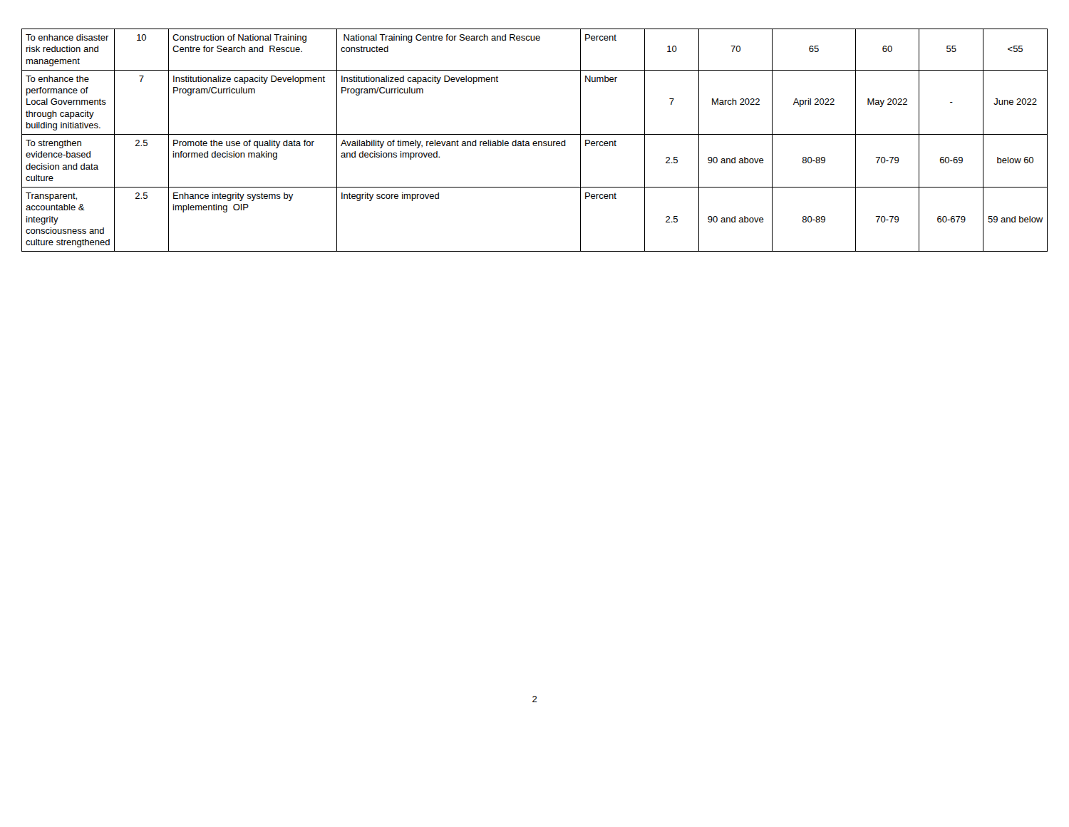| To enhance disaster risk reduction and management | 10 | Construction of National Training Centre for Search and Rescue. | National Training Centre for Search and Rescue constructed | Percent | 10 | 70 | 65 | 60 | 55 | <55 |
| To enhance the performance of Local Governments through capacity building initiatives. | 7 | Institutionalize capacity Development Program/Curriculum | Institutionalized capacity Development Program/Curriculum | Number | 7 | March 2022 | April 2022 | May 2022 | - | June 2022 |
| To strengthen evidence-based decision and data culture | 2.5 | Promote the use of quality data for informed decision making | Availability of timely, relevant and reliable data ensured and decisions improved. | Percent | 2.5 | 90 and above | 80-89 | 70-79 | 60-69 | below 60 |
| Transparent, accountable & integrity consciousness and culture strengthened | 2.5 | Enhance integrity systems by implementing OIP | Integrity score improved | Percent | 2.5 | 90 and above | 80-89 | 70-79 | 60-679 | 59 and below |
2